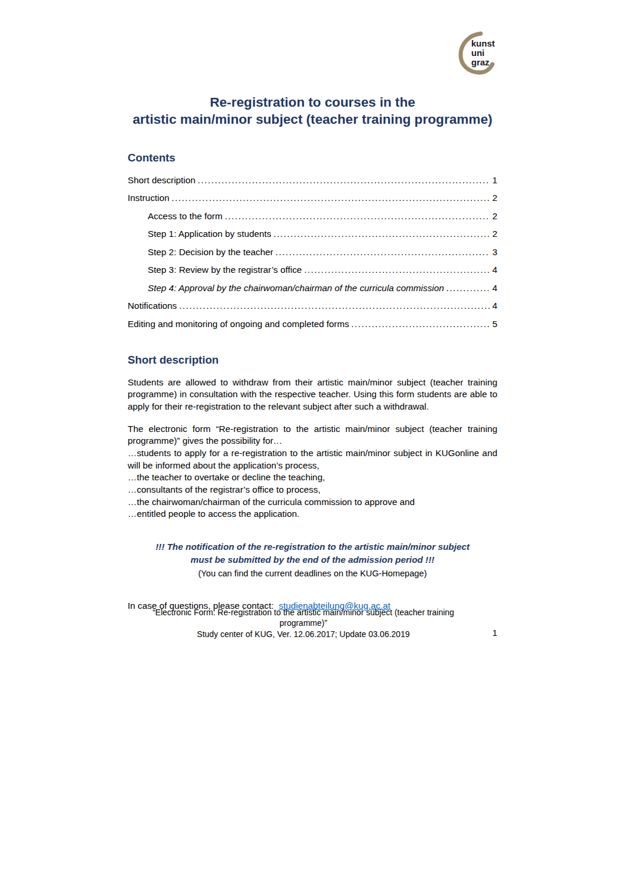kunst uni graz
Re-registration to courses in the
artistic main/minor subject (teacher training programme)
Contents
Short description ........................................................................................................................... 1
Instruction ......................................................................................................................................... 2
Access to the form ......................................................................................................................... 2
Step 1: Application by students ....................................................................................................... 2
Step 2: Decision by the teacher ....................................................................................................... 3
Step 3: Review by the registrar’s office ............................................................................................. 4
Step 4: Approval by the chairwoman/chairman of the curricula commission ....................................... 4
Notifications ....................................................................................................................................... 4
Editing and monitoring of ongoing and completed forms ......................................................................... 5
Short description
Students are allowed to withdraw from their artistic main/minor subject (teacher training programme) in consultation with the respective teacher. Using this form students are able to apply for their re-registration to the relevant subject after such a withdrawal.
The electronic form “Re-registration to the artistic main/minor subject (teacher training programme)” gives the possibility for…
…students to apply for a re-registration to the artistic main/minor subject in KUGonline and will be informed about the application’s process,
…the teacher to overtake or decline the teaching,
…consultants of the registrar’s office to process,
…the chairwoman/chairman of the curricula commission to approve and
…entitled people to access the application.
!!! The notification of the re-registration to the artistic main/minor subject
must be submitted by the end of the admission period !!!
(You can find the current deadlines on the KUG-Homepage)
In case of questions, please contact: studienabteilung@kug.ac.at
“Electronic Form: Re-registration to the artistic main/minor subject (teacher training programme)”
Study center of KUG, Ver. 12.06.2017; Update 03.06.2019
1